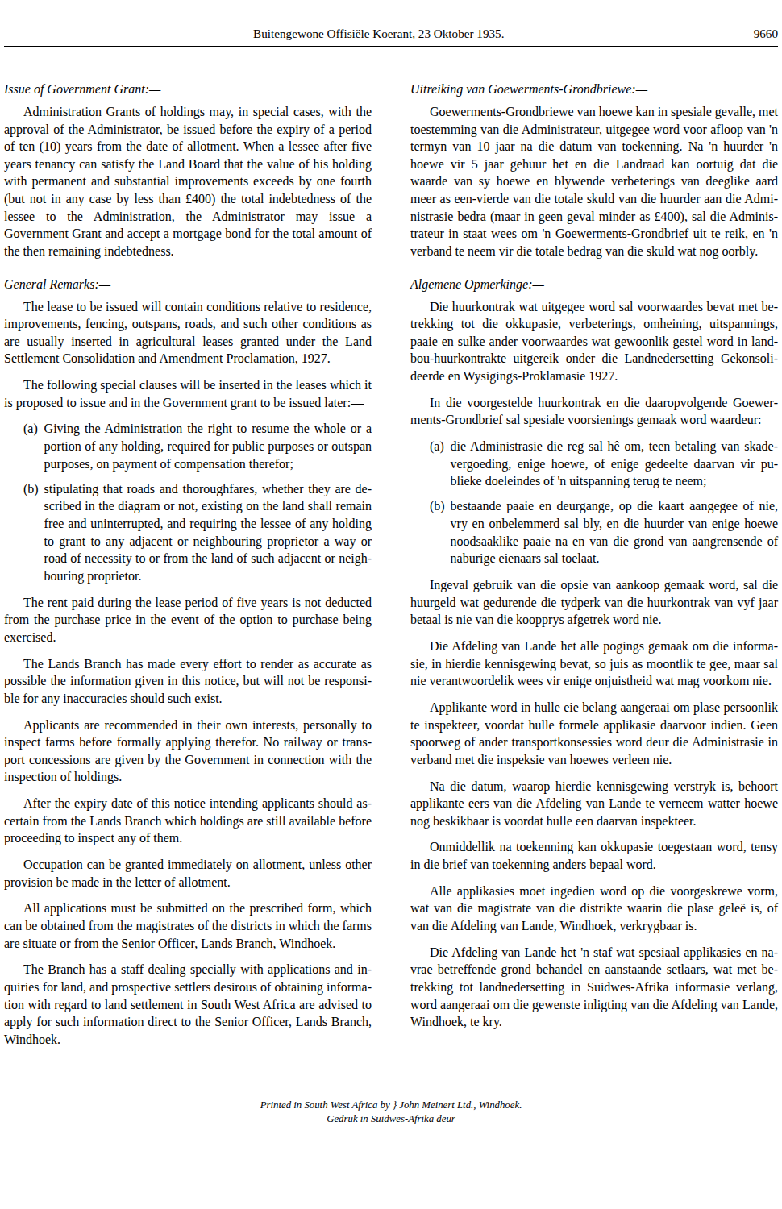9660 Buitengewone Offisiële Koerant, 23 Oktober 1935.
Issue of Government Grant:—
Administration Grants of holdings may, in special cases, with the approval of the Administrator, be issued before the expiry of a period of ten (10) years from the date of allotment. When a lessee after five years tenancy can satisfy the Land Board that the value of his holding with permanent and substantial improvements exceeds by one fourth (but not in any case by less than £400) the total indebtedness of the lessee to the Administration, the Administrator may issue a Government Grant and accept a mortgage bond for the total amount of the then remaining indebtedness.
General Remarks:—
The lease to be issued will contain conditions relative to residence, improvements, fencing, outspans, roads, and such other conditions as are usually inserted in agricultural leases granted under the Land Settlement Consolidation and Amendment Proclamation, 1927.
The following special clauses will be inserted in the leases which it is proposed to issue and in the Government grant to be issued later:—
(a) Giving the Administration the right to resume the whole or a portion of any holding, required for public purposes or outspan purposes, on payment of compensation therefor;
(b) stipulating that roads and thoroughfares, whether they are described in the diagram or not, existing on the land shall remain free and uninterrupted, and requiring the lessee of any holding to grant to any adjacent or neighbouring proprietor a way or road of necessity to or from the land of such adjacent or neighbouring proprietor.
The rent paid during the lease period of five years is not deducted from the purchase price in the event of the option to purchase being exercised.
The Lands Branch has made every effort to render as accurate as possible the information given in this notice, but will not be responsible for any inaccuracies should such exist.
Applicants are recommended in their own interests, personally to inspect farms before formally applying therefor. No railway or transport concessions are given by the Government in connection with the inspection of holdings.
After the expiry date of this notice intending applicants should ascertain from the Lands Branch which holdings are still available before proceeding to inspect any of them.
Occupation can be granted immediately on allotment, unless other provision be made in the letter of allotment.
All applications must be submitted on the prescribed form, which can be obtained from the magistrates of the districts in which the farms are situate or from the Senior Officer, Lands Branch, Windhoek.
The Branch has a staff dealing specially with applications and inquiries for land, and prospective settlers desirous of obtaining information with regard to land settlement in South West Africa are advised to apply for such information direct to the Senior Officer, Lands Branch, Windhoek.
Uitreiking van Goewerments-Grondbriewe:—
Goewerments-Grondbriewe van hoewe kan in spesiale gevalle, met toestemming van die Administrateur, uitgegee word voor afloop van 'n termyn van 10 jaar na die datum van toekenning. Na 'n huurder 'n hoewe vir 5 jaar gehuur het en die Landraad kan oortuig dat die waarde van sy hoewe en blywende verbeterings van deeglike aard meer as een-vierde van die totale skuld van die huurder aan die Administrasie bedra (maar in geen geval minder as £400), sal die Administrateur in staat wees om 'n Goewerments-Grondbrief uit te reik, en 'n verband te neem vir die totale bedrag van die skuld wat nog oorbly.
Algemene Opmerkinge:—
Die huurkontrak wat uitgegee word sal voorwaardes bevat met betrekking tot die okkupasie, verbeterings, omheining, uitspannings, paaie en sulke ander voorwaardes wat gewoonlik gestel word in landbou-huurkontrakte uitgereik onder die Landnedersetting Gekonsolideerde en Wysigings-Proklamasie 1927.
In die voorgestelde huurkontrak en die daaropvolgende Goewerments-Grondbrief sal spesiale voorsienings gemaak word waardeur:
(a) die Administrasie die reg sal hê om, teen betaling van skadevergoeding, enige hoewe, of enige gedeelte daarvan vir publieke doeleindes of 'n uitspanning terug te neem;
(b) bestaande paaie en deurgange, op die kaart aangegee of nie, vry en onbelemmerd sal bly, en die huurder van enige hoewe noodsaaklike paaie na en van die grond van aangrensende of naburige eienaars sal toelaat.
Ingeval gebruik van die opsie van aankoop gemaak word, sal die huurgeld wat gedurende die tydperk van die huurkontrak van vyf jaar betaal is nie van die koopprys afgetrek word nie.
Die Afdeling van Lande het alle pogings gemaak om die informasie, in hierdie kennisgewing bevat, so juis as moontlik te gee, maar sal nie verantwoordelik wees vir enige onjuistheid wat mag voorkom nie.
Applikante word in hulle eie belang aangeraai om plase persoonlik te inspekteer, voordat hulle formele applikasie daarvoor indien. Geen spoorweg of ander transportkonsessies word deur die Administrasie in verband met die inspeksie van hoewes verleen nie.
Na die datum, waarop hierdie kennisgewing verstryk is, behoort applikante eers van die Afdeling van Lande te verneem watter hoewe nog beskikbaar is voordat hulle een daarvan inspekteer.
Onmiddellik na toekenning kan okkupasie toegestaan word, tensy in die brief van toekenning anders bepaal word.
Alle applikasies moet ingedien word op die voorgeskrewe vorm, wat van die magistrate van die distrikte waarin die plase geleë is, of van die Afdeling van Lande, Windhoek, verkrygbaar is.
Die Afdeling van Lande het 'n staf wat spesiaal applikasies en navrae betreffende grond behandel en aanstaande setlaars, wat met betrekking tot landnedersetting in Suidwes-Afrika informasie verlang, word aangeraai om die gewenste inligting van die Afdeling van Lande, Windhoek, te kry.
Printed in South West Africa by } John Meinert Ltd., Windhoek.
Gedruk in Suidwes-Afrika deur